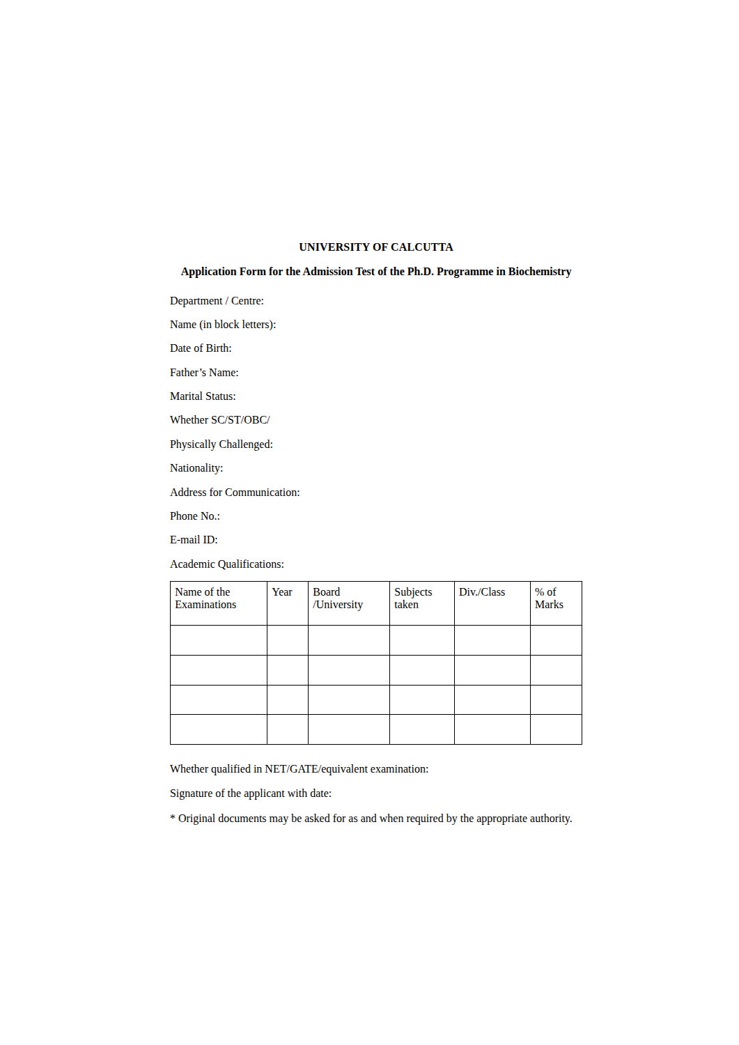UNIVERSITY OF CALCUTTA
Application Form for the Admission Test of the Ph.D. Programme in Biochemistry
Department / Centre:
Name (in block letters):
Date of Birth:
Father’s Name:
Marital Status:
Whether SC/ST/OBC/
Physically Challenged:
Nationality:
Address for Communication:
Phone No.:
E-mail ID:
Academic Qualifications:
| Name of the Examinations | Year | Board /University | Subjects taken | Div./Class | % of Marks |
| --- | --- | --- | --- | --- | --- |
Whether qualified in NET/GATE/equivalent examination:
Signature of the applicant with date:
* Original documents may be asked for as and when required by the appropriate authority.